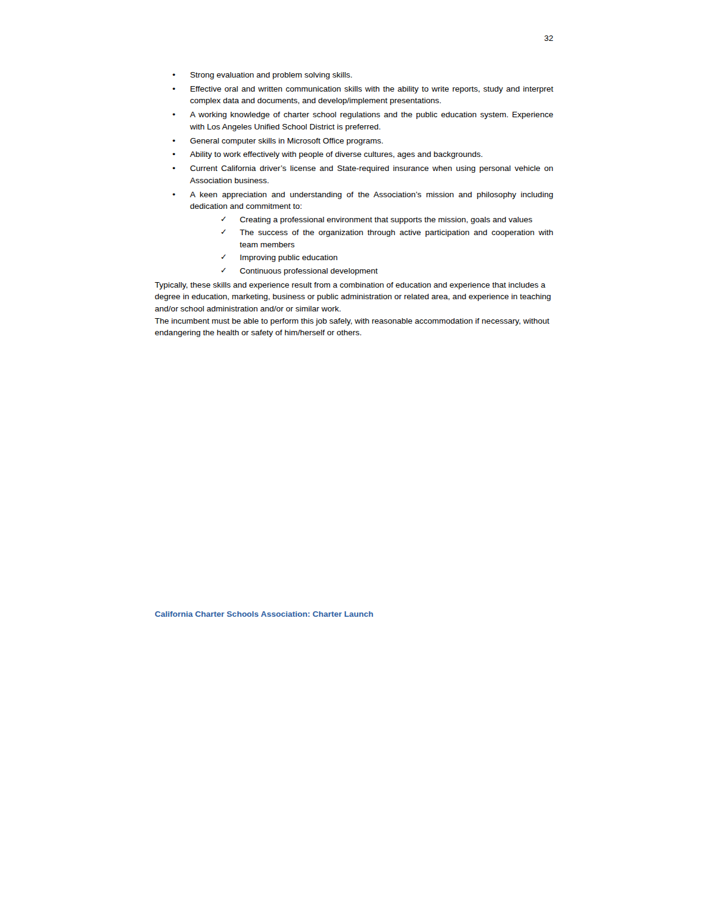32
Strong evaluation and problem solving skills.
Effective oral and written communication skills with the ability to write reports, study and interpret complex data and documents, and develop/implement presentations.
A working knowledge of charter school regulations and the public education system. Experience with Los Angeles Unified School District is preferred.
General computer skills in Microsoft Office programs.
Ability to work effectively with people of diverse cultures, ages and backgrounds.
Current California driver’s license and State-required insurance when using personal vehicle on Association business.
A keen appreciation and understanding of the Association’s mission and philosophy including dedication and commitment to:
Creating a professional environment that supports the mission, goals and values
The success of the organization through active participation and cooperation with team members
Improving public education
Continuous professional development
Typically, these skills and experience result from a combination of education and experience that includes a degree in education, marketing, business or public administration or related area, and experience in teaching and/or school administration and/or or similar work.
The incumbent must be able to perform this job safely, with reasonable accommodation if necessary, without endangering the health or safety of him/herself or others.
California Charter Schools Association: Charter Launch